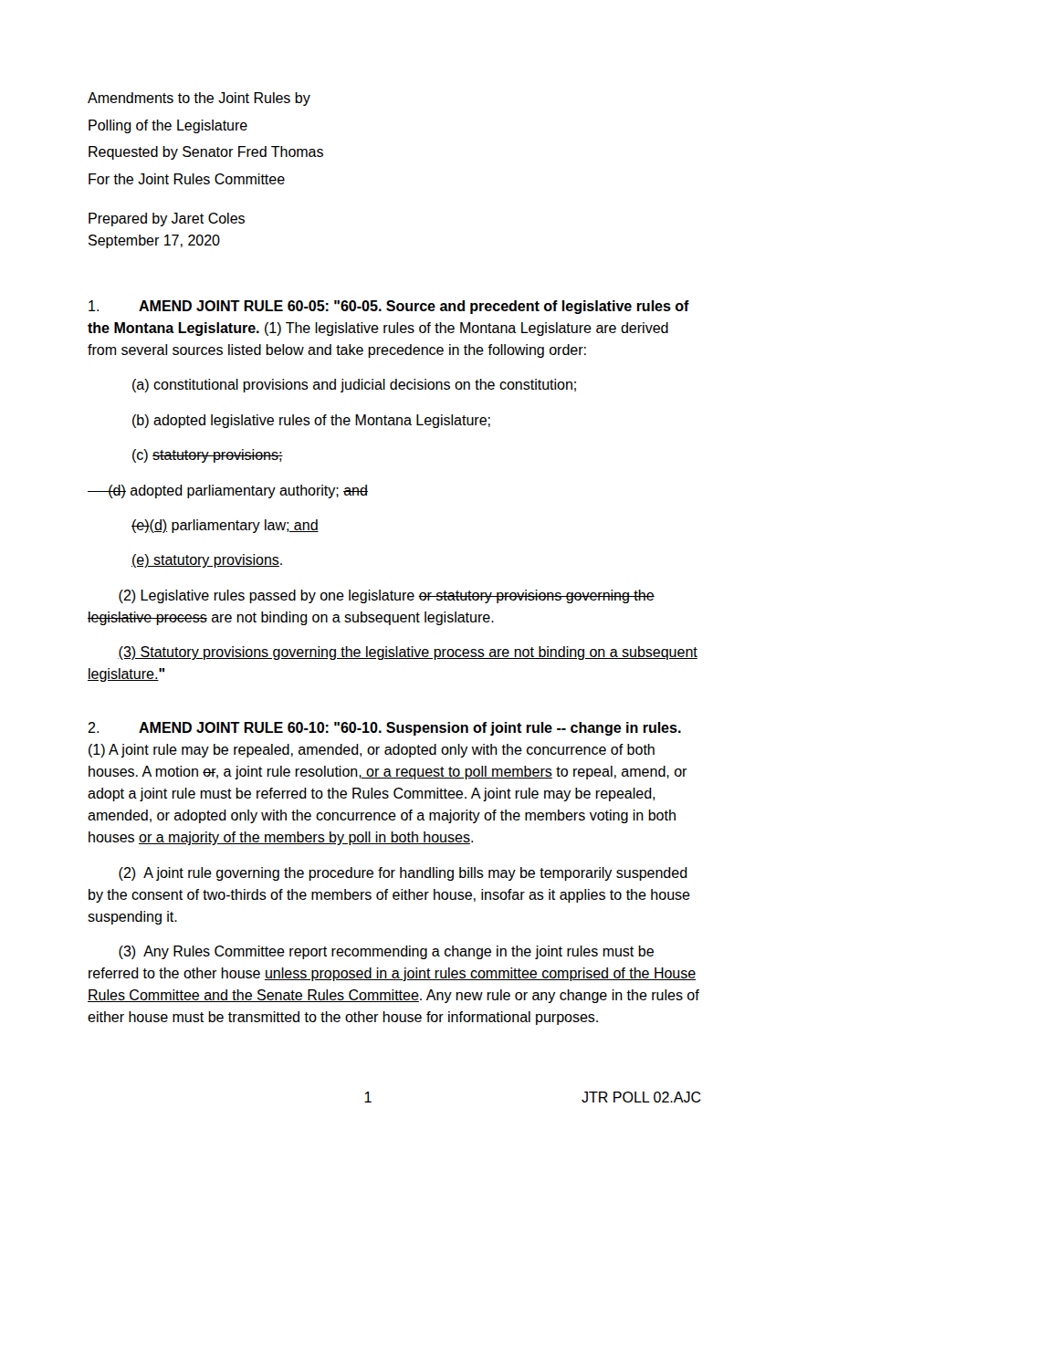Amendments to the Joint Rules by
Polling of the Legislature
Requested by Senator Fred Thomas
For the Joint Rules Committee
Prepared by Jaret Coles
September 17, 2020
1. AMEND JOINT RULE 60-05: "60-05. Source and precedent of legislative rules of the Montana Legislature. (1) The legislative rules of the Montana Legislature are derived from several sources listed below and take precedence in the following order:
(a) constitutional provisions and judicial decisions on the constitution;
(b) adopted legislative rules of the Montana Legislature;
(c) statutory provisions;
(d) adopted parliamentary authority; and
(e)(d) parliamentary law; and
(e) statutory provisions.
(2) Legislative rules passed by one legislature or statutory provisions governing the legislative process are not binding on a subsequent legislature.
(3) Statutory provisions governing the legislative process are not binding on a subsequent legislature."
2. AMEND JOINT RULE 60-10: "60-10. Suspension of joint rule -- change in rules. (1) A joint rule may be repealed, amended, or adopted only with the concurrence of both houses. A motion or, a joint rule resolution, or a request to poll members to repeal, amend, or adopt a joint rule must be referred to the Rules Committee. A joint rule may be repealed, amended, or adopted only with the concurrence of a majority of the members voting in both houses or a majority of the members by poll in both houses.
(2) A joint rule governing the procedure for handling bills may be temporarily suspended by the consent of two-thirds of the members of either house, insofar as it applies to the house suspending it.
(3) Any Rules Committee report recommending a change in the joint rules must be referred to the other house unless proposed in a joint rules committee comprised of the House Rules Committee and the Senate Rules Committee. Any new rule or any change in the rules of either house must be transmitted to the other house for informational purposes.
1 JTR POLL 02.AJC